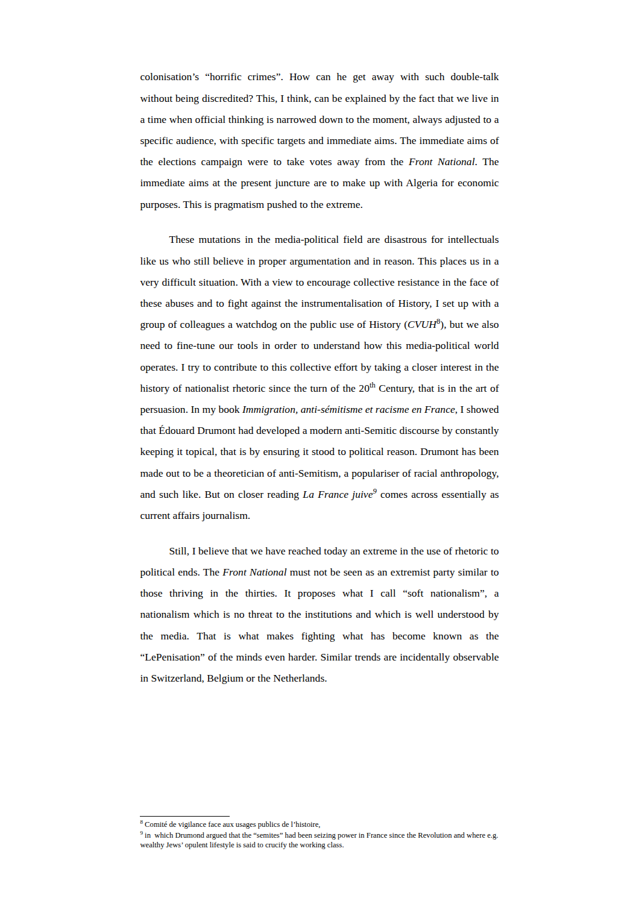colonisation’s “horrific crimes”. How can he get away with such double-talk without being discredited? This, I think, can be explained by the fact that we live in a time when official thinking is narrowed down to the moment, always adjusted to a specific audience, with specific targets and immediate aims. The immediate aims of the elections campaign were to take votes away from the Front National. The immediate aims at the present juncture are to make up with Algeria for economic purposes. This is pragmatism pushed to the extreme.
These mutations in the media-political field are disastrous for intellectuals like us who still believe in proper argumentation and in reason. This places us in a very difficult situation. With a view to encourage collective resistance in the face of these abuses and to fight against the instrumentalisation of History, I set up with a group of colleagues a watchdog on the public use of History (CVUH8), but we also need to fine-tune our tools in order to understand how this media-political world operates. I try to contribute to this collective effort by taking a closer interest in the history of nationalist rhetoric since the turn of the 20th Century, that is in the art of persuasion. In my book Immigration, anti-sémitisme et racisme en France, I showed that Édouard Drumont had developed a modern anti-Semitic discourse by constantly keeping it topical, that is by ensuring it stood to political reason. Drumont has been made out to be a theoretician of anti-Semitism, a populariser of racial anthropology, and such like. But on closer reading La France juive9 comes across essentially as current affairs journalism.
Still, I believe that we have reached today an extreme in the use of rhetoric to political ends. The Front National must not be seen as an extremist party similar to those thriving in the thirties. It proposes what I call “soft nationalism”, a nationalism which is no threat to the institutions and which is well understood by the media. That is what makes fighting what has become known as the “LePenisation” of the minds even harder. Similar trends are incidentally observable in Switzerland, Belgium or the Netherlands.
8 Comité de vigilance face aux usages publics de l’histoire,
9 in which Drumond argued that the “semites” had been seizing power in France since the Revolution and where e.g. wealthy Jews’ opulent lifestyle is said to crucify the working class.